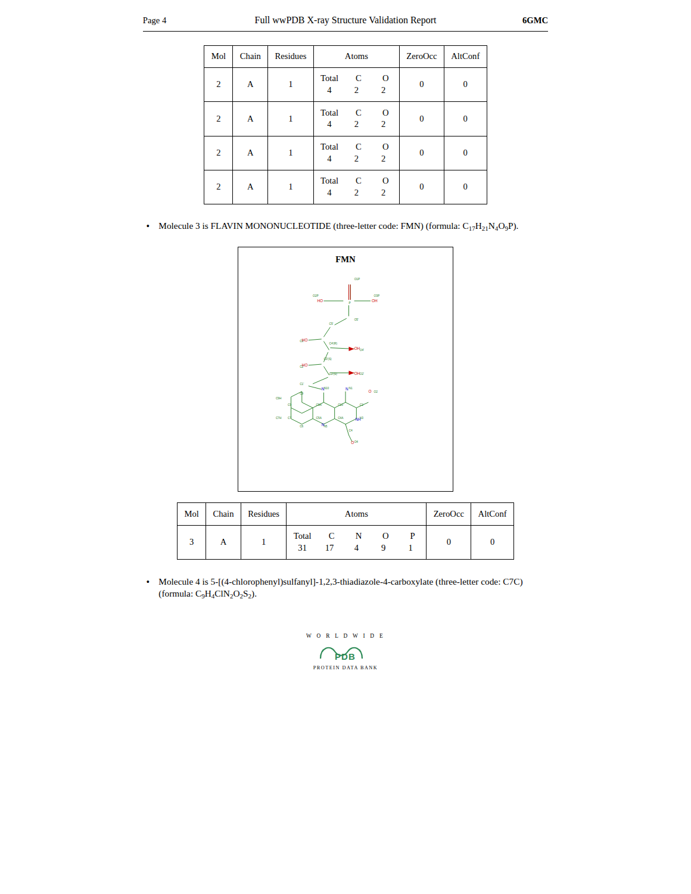Page 4
Full wwPDB X-ray Structure Validation Report
6GMC
| Mol | Chain | Residues | Atoms | ZeroOcc | AltConf |
| --- | --- | --- | --- | --- | --- |
| 2 | A | 1 | Total C O 4 2 2 | 0 | 0 |
| 2 | A | 1 | Total C O 4 2 2 | 0 | 0 |
| 2 | A | 1 | Total C O 4 2 2 | 0 | 0 |
| 2 | A | 1 | Total C O 4 2 2 | 0 | 0 |
Molecule 3 is FLAVIN MONONUCLEOTIDE (three-letter code: FMN) (formula: C17H21N4O9P).
FMN
O1P O2P O3P P O5' C5' C3' C4'(R) O4' C3'(S) C2' C2'(S) O2' C1' N10 N1 O2 C9 C9H C9 C9A C10 C2 C7H C7 C5A C4A N3 C6 N5 C4 O4 HO OH HO OH HO OH O O N N N NH
| Mol | Chain | Residues | Atoms | ZeroOcc | AltConf |
| --- | --- | --- | --- | --- | --- |
| 3 | A | 1 | Total C N O P 31 17 4 9 1 | 0 | 0 |
Molecule 4 is 5-[(4-chlorophenyl)sulfanyl]-1,2,3-thiadiazole-4-carboxylate (three-letter code: C7C) (formula: C9H4ClN2O2S2).
W O R L D W I D E
PDB
PROTEIN DATA BANK